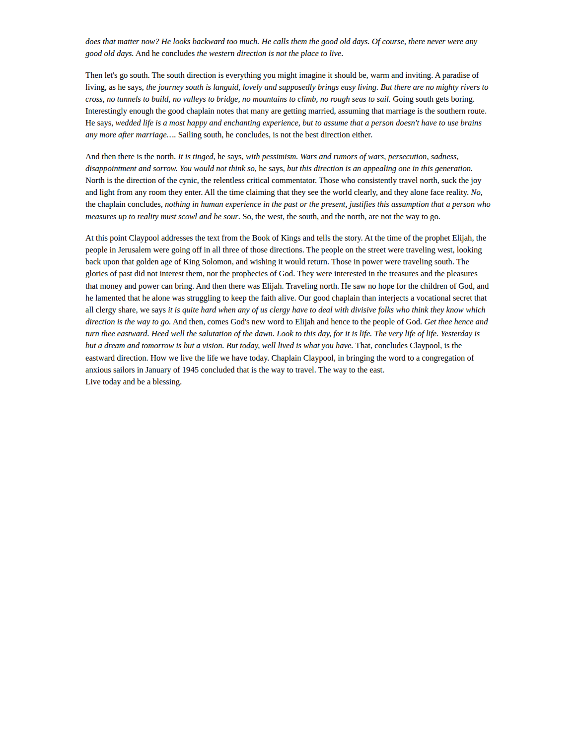does that matter now? He looks backward too much. He calls them the good old days. Of course, there never were any good old days. And he concludes the western direction is not the place to live.
Then let's go south. The south direction is everything you might imagine it should be, warm and inviting. A paradise of living, as he says, the journey south is languid, lovely and supposedly brings easy living. But there are no mighty rivers to cross, no tunnels to build, no valleys to bridge, no mountains to climb, no rough seas to sail. Going south gets boring. Interestingly enough the good chaplain notes that many are getting married, assuming that marriage is the southern route. He says, wedded life is a most happy and enchanting experience, but to assume that a person doesn't have to use brains any more after marriage…. Sailing south, he concludes, is not the best direction either.
And then there is the north. It is tinged, he says, with pessimism. Wars and rumors of wars, persecution, sadness, disappointment and sorrow. You would not think so, he says, but this direction is an appealing one in this generation. North is the direction of the cynic, the relentless critical commentator. Those who consistently travel north, suck the joy and light from any room they enter. All the time claiming that they see the world clearly, and they alone face reality. No, the chaplain concludes, nothing in human experience in the past or the present, justifies this assumption that a person who measures up to reality must scowl and be sour. So, the west, the south, and the north, are not the way to go.
At this point Claypool addresses the text from the Book of Kings and tells the story. At the time of the prophet Elijah, the people in Jerusalem were going off in all three of those directions. The people on the street were traveling west, looking back upon that golden age of King Solomon, and wishing it would return. Those in power were traveling south. The glories of past did not interest them, nor the prophecies of God. They were interested in the treasures and the pleasures that money and power can bring. And then there was Elijah. Traveling north. He saw no hope for the children of God, and he lamented that he alone was struggling to keep the faith alive. Our good chaplain than interjects a vocational secret that all clergy share, we says it is quite hard when any of us clergy have to deal with divisive folks who think they know which direction is the way to go. And then, comes God's new word to Elijah and hence to the people of God. Get thee hence and turn thee eastward. Heed well the salutation of the dawn. Look to this day, for it is life. The very life of life. Yesterday is but a dream and tomorrow is but a vision. But today, well lived is what you have. That, concludes Claypool, is the eastward direction. How we live the life we have today. Chaplain Claypool, in bringing the word to a congregation of anxious sailors in January of 1945 concluded that is the way to travel. The way to the east.
Live today and be a blessing.